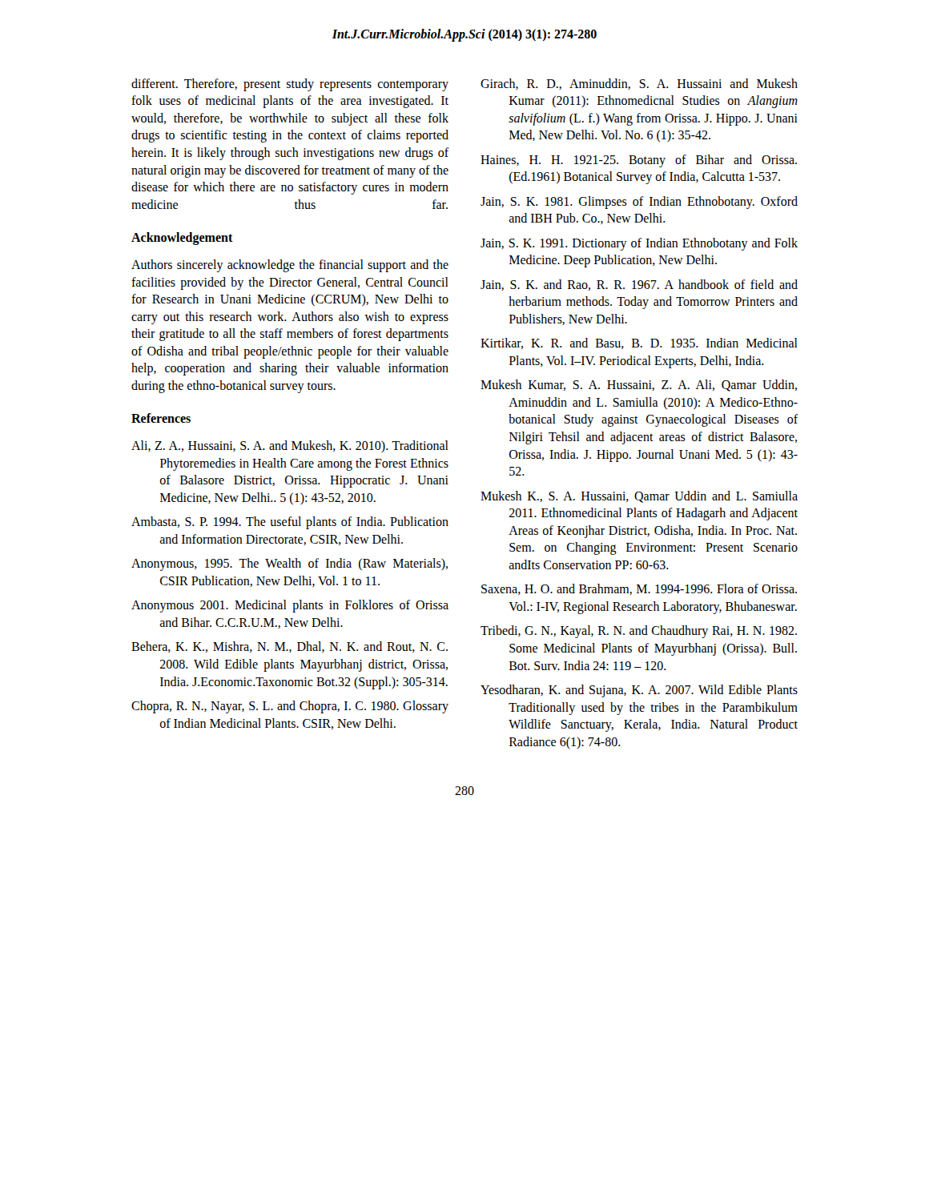Int.J.Curr.Microbiol.App.Sci (2014) 3(1): 274-280
different. Therefore, present study represents contemporary folk uses of medicinal plants of the area investigated. It would, therefore, be worthwhile to subject all these folk drugs to scientific testing in the context of claims reported herein. It is likely through such investigations new drugs of natural origin may be discovered for treatment of many of the disease for which there are no satisfactory cures in modern medicine thus far.
Acknowledgement
Authors sincerely acknowledge the financial support and the facilities provided by the Director General, Central Council for Research in Unani Medicine (CCRUM), New Delhi to carry out this research work. Authors also wish to express their gratitude to all the staff members of forest departments of Odisha and tribal people/ethnic people for their valuable help, cooperation and sharing their valuable information during the ethno-botanical survey tours.
References
Ali, Z. A., Hussaini, S. A. and Mukesh, K. 2010). Traditional Phytoremedies in Health Care among the Forest Ethnics of Balasore District, Orissa. Hippocratic J. Unani Medicine, New Delhi.. 5 (1): 43-52, 2010.
Ambasta, S. P. 1994. The useful plants of India. Publication and Information Directorate, CSIR, New Delhi.
Anonymous, 1995. The Wealth of India (Raw Materials), CSIR Publication, New Delhi, Vol. 1 to 11.
Anonymous 2001. Medicinal plants in Folklores of Orissa and Bihar. C.C.R.U.M., New Delhi.
Behera, K. K., Mishra, N. M., Dhal, N. K. and Rout, N. C. 2008. Wild Edible plants Mayurbhanj district, Orissa, India. J.Economic.Taxonomic Bot.32 (Suppl.): 305-314.
Chopra, R. N., Nayar, S. L. and Chopra, I. C. 1980. Glossary of Indian Medicinal Plants. CSIR, New Delhi.
Girach, R. D., Aminuddin, S. A. Hussaini and Mukesh Kumar (2011): Ethnomedicnal Studies on Alangium salvifolium (L. f.) Wang from Orissa. J. Hippo. J. Unani Med, New Delhi. Vol. No. 6 (1): 35-42.
Haines, H. H. 1921-25. Botany of Bihar and Orissa. (Ed.1961) Botanical Survey of India, Calcutta 1-537.
Jain, S. K. 1981. Glimpses of Indian Ethnobotany. Oxford and IBH Pub. Co., New Delhi.
Jain, S. K. 1991. Dictionary of Indian Ethnobotany and Folk Medicine. Deep Publication, New Delhi.
Jain, S. K. and Rao, R. R. 1967. A handbook of field and herbarium methods. Today and Tomorrow Printers and Publishers, New Delhi.
Kirtikar, K. R. and Basu, B. D. 1935. Indian Medicinal Plants, Vol. I–IV. Periodical Experts, Delhi, India.
Mukesh Kumar, S. A. Hussaini, Z. A. Ali, Qamar Uddin, Aminuddin and L. Samiulla (2010): A Medico-Ethno-botanical Study against Gynaecological Diseases of Nilgiri Tehsil and adjacent areas of district Balasore, Orissa, India. J. Hippo. Journal Unani Med. 5 (1): 43-52.
Mukesh K., S. A. Hussaini, Qamar Uddin and L. Samiulla 2011. Ethnomedicinal Plants of Hadagarh and Adjacent Areas of Keonjhar District, Odisha, India. In Proc. Nat. Sem. on Changing Environment: Present Scenario andIts Conservation PP: 60-63.
Saxena, H. O. and Brahmam, M. 1994-1996. Flora of Orissa. Vol.: I-IV, Regional Research Laboratory, Bhubaneswar.
Tribedi, G. N., Kayal, R. N. and Chaudhury Rai, H. N. 1982. Some Medicinal Plants of Mayurbhanj (Orissa). Bull. Bot. Surv. India 24: 119 – 120.
Yesodharan, K. and Sujana, K. A. 2007. Wild Edible Plants Traditionally used by the tribes in the Parambikulum Wildlife Sanctuary, Kerala, India. Natural Product Radiance 6(1): 74-80.
280